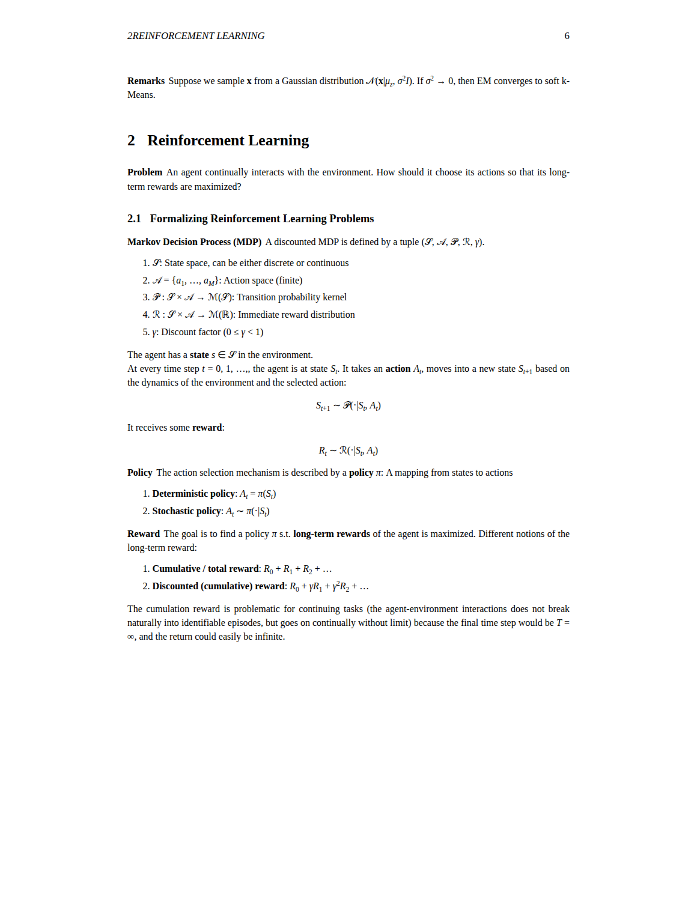2 REINFORCEMENT LEARNING 6
Remarks Suppose we sample x from a Gaussian distribution 𝒩(x|μz, σ2I). If σ2 → 0, then EM converges to soft k-Means.
2 Reinforcement Learning
Problem An agent continually interacts with the environment. How should it choose its actions so that its long-term rewards are maximized?
2.1 Formalizing Reinforcement Learning Problems
Markov Decision Process (MDP) A discounted MDP is defined by a tuple (𝒮, 𝒜, 𝒫, ℛ, γ).
𝒮: State space, can be either discrete or continuous
𝒜 = {a1, …, aM}: Action space (finite)
𝒫 : 𝒮 × 𝒜 → ℳ(𝒮): Transition probability kernel
ℛ : 𝒮 × 𝒜 → ℳ(ℝ): Immediate reward distribution
γ: Discount factor (0 ≤ γ < 1)
The agent has a state s ∈ 𝒮 in the environment.
At every time step t = 0, 1, …,, the agent is at state St. It takes an action At, moves into a new state St+1 based on the dynamics of the environment and the selected action:
St+1 ∼ 𝒫(·|St, At)
It receives some reward:
Rt ∼ ℛ(·|St, At)
Policy The action selection mechanism is described by a policy π: A mapping from states to actions
Deterministic policy: At = π(St)
Stochastic policy: At ∼ π(·|St)
Reward The goal is to find a policy π s.t. long-term rewards of the agent is maximized. Different notions of the long-term reward:
Cumulative / total reward: R0 + R1 + R2 + …
Discounted (cumulative) reward: R0 + γR1 + γ2R2 + …
The cumulation reward is problematic for continuing tasks (the agent-environment interactions does not break naturally into identifiable episodes, but goes on continually without limit) because the final time step would be T = ∞, and the return could easily be infinite.